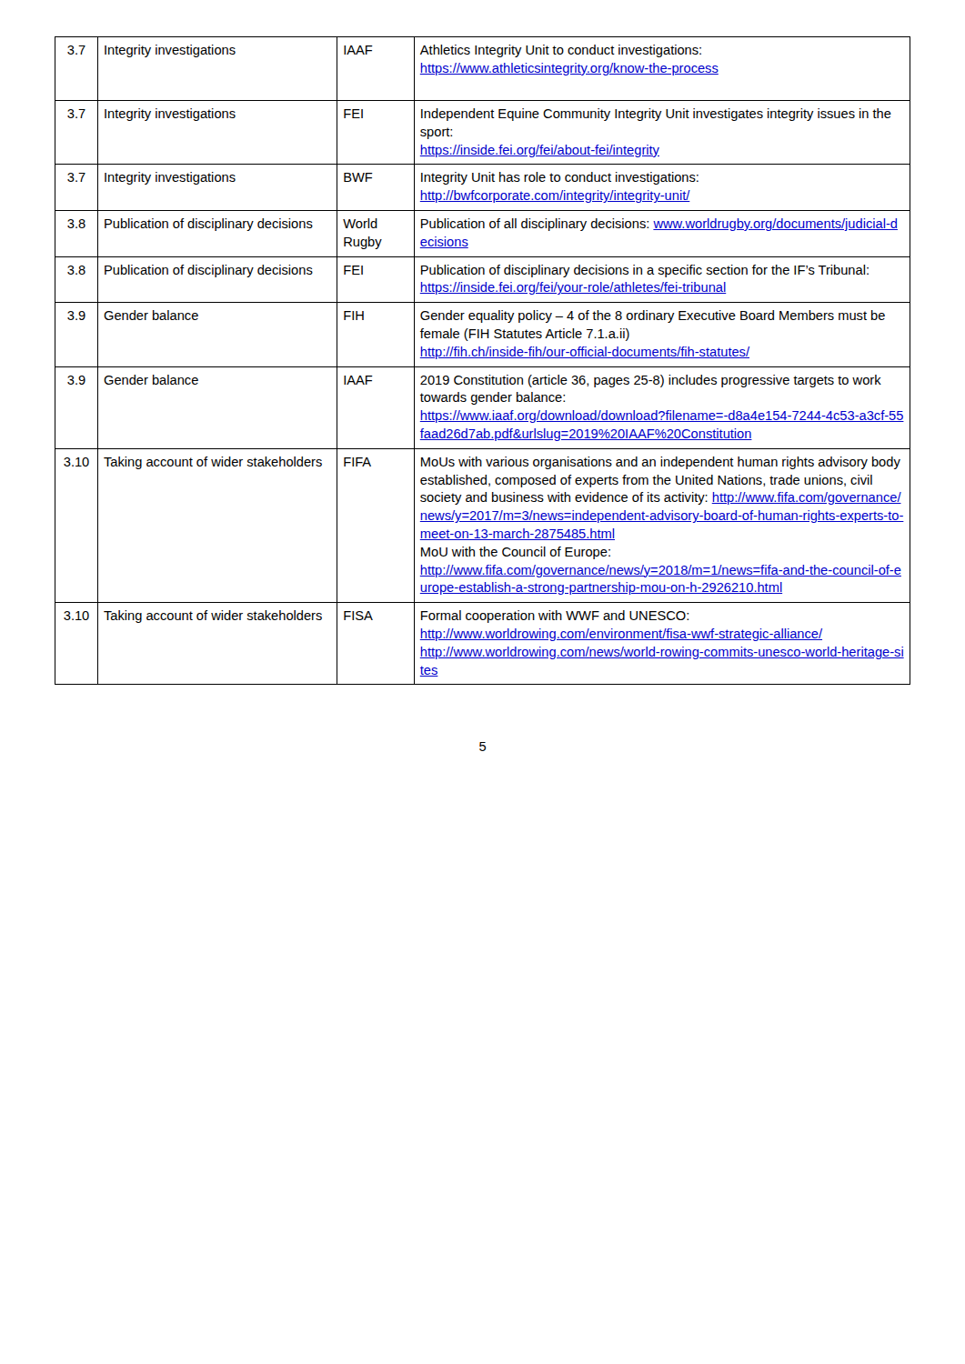| 3.7 | Integrity investigations | IAAF | Athletics Integrity Unit to conduct investigations: https://www.athleticsintegrity.org/know-the-process |
| 3.7 | Integrity investigations | FEI | Independent Equine Community Integrity Unit investigates integrity issues in the sport: https://inside.fei.org/fei/about-fei/integrity |
| 3.7 | Integrity investigations | BWF | Integrity Unit has role to conduct investigations: http://bwfcorporate.com/integrity/integrity-unit/ |
| 3.8 | Publication of disciplinary decisions | World Rugby | Publication of all disciplinary decisions: www.worldrugby.org/documents/judicial-decisions |
| 3.8 | Publication of disciplinary decisions | FEI | Publication of disciplinary decisions in a specific section for the IF’s Tribunal: https://inside.fei.org/fei/your-role/athletes/fei-tribunal |
| 3.9 | Gender balance | FIH | Gender equality policy – 4 of the 8 ordinary Executive Board Members must be female (FIH Statutes Article 7.1.a.ii) http://fih.ch/inside-fih/our-official-documents/fih-statutes/ |
| 3.9 | Gender balance | IAAF | 2019 Constitution (article 36, pages 25-8) includes progressive targets to work towards gender balance: https://www.iaaf.org/download/download?filename=-d8a4e154-7244-4c53-a3cf-55faad26d7ab.pdf&urlslug=2019%20IAAF%20Constitution |
| 3.10 | Taking account of wider stakeholders | FIFA | MoUs with various organisations and an independent human rights advisory body established, composed of experts from the United Nations, trade unions, civil society and business with evidence of its activity: http://www.fifa.com/governance/news/y=2017/m=3/news=independent-advisory-board-of-human-rights-experts-to-meet-on-13-march-2875485.html MoU with the Council of Europe: http://www.fifa.com/governance/news/y=2018/m=1/news=fifa-and-the-council-of-europe-establish-a-strong-partnership-mou-on-h-2926210.html |
| 3.10 | Taking account of wider stakeholders | FISA | Formal cooperation with WWF and UNESCO: http://www.worldrowing.com/environment/fisa-wwf-strategic-alliance/ http://www.worldrowing.com/news/world-rowing-commits-unesco-world-heritage-sites |
5